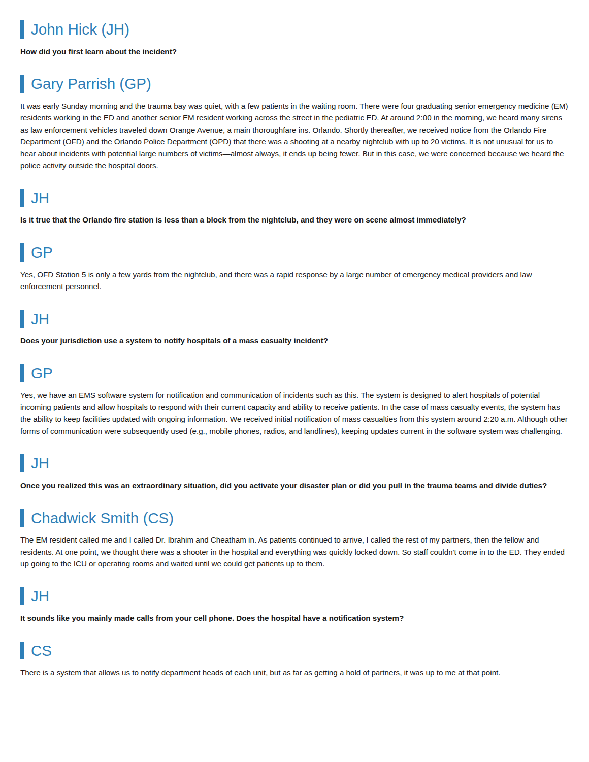John Hick (JH)
How did you first learn about the incident?
Gary Parrish (GP)
It was early Sunday morning and the trauma bay was quiet, with a few patients in the waiting room. There were four graduating senior emergency medicine (EM) residents working in the ED and another senior EM resident working across the street in the pediatric ED. At around 2:00 in the morning, we heard many sirens as law enforcement vehicles traveled down Orange Avenue, a main thoroughfare ins. Orlando. Shortly thereafter, we received notice from the Orlando Fire Department (OFD) and the Orlando Police Department (OPD) that there was a shooting at a nearby nightclub with up to 20 victims. It is not unusual for us to hear about incidents with potential large numbers of victims—almost always, it ends up being fewer. But in this case, we were concerned because we heard the police activity outside the hospital doors.
JH
Is it true that the Orlando fire station is less than a block from the nightclub, and they were on scene almost immediately?
GP
Yes, OFD Station 5 is only a few yards from the nightclub, and there was a rapid response by a large number of emergency medical providers and law enforcement personnel.
JH
Does your jurisdiction use a system to notify hospitals of a mass casualty incident?
GP
Yes, we have an EMS software system for notification and communication of incidents such as this. The system is designed to alert hospitals of potential incoming patients and allow hospitals to respond with their current capacity and ability to receive patients. In the case of mass casualty events, the system has the ability to keep facilities updated with ongoing information. We received initial notification of mass casualties from this system around 2:20 a.m. Although other forms of communication were subsequently used (e.g., mobile phones, radios, and landlines), keeping updates current in the software system was challenging.
JH
Once you realized this was an extraordinary situation, did you activate your disaster plan or did you pull in the trauma teams and divide duties?
Chadwick Smith (CS)
The EM resident called me and I called Dr. Ibrahim and Cheatham in. As patients continued to arrive, I called the rest of my partners, then the fellow and residents. At one point, we thought there was a shooter in the hospital and everything was quickly locked down. So staff couldn't come in to the ED. They ended up going to the ICU or operating rooms and waited until we could get patients up to them.
JH
It sounds like you mainly made calls from your cell phone. Does the hospital have a notification system?
CS
There is a system that allows us to notify department heads of each unit, but as far as getting a hold of partners, it was up to me at that point.